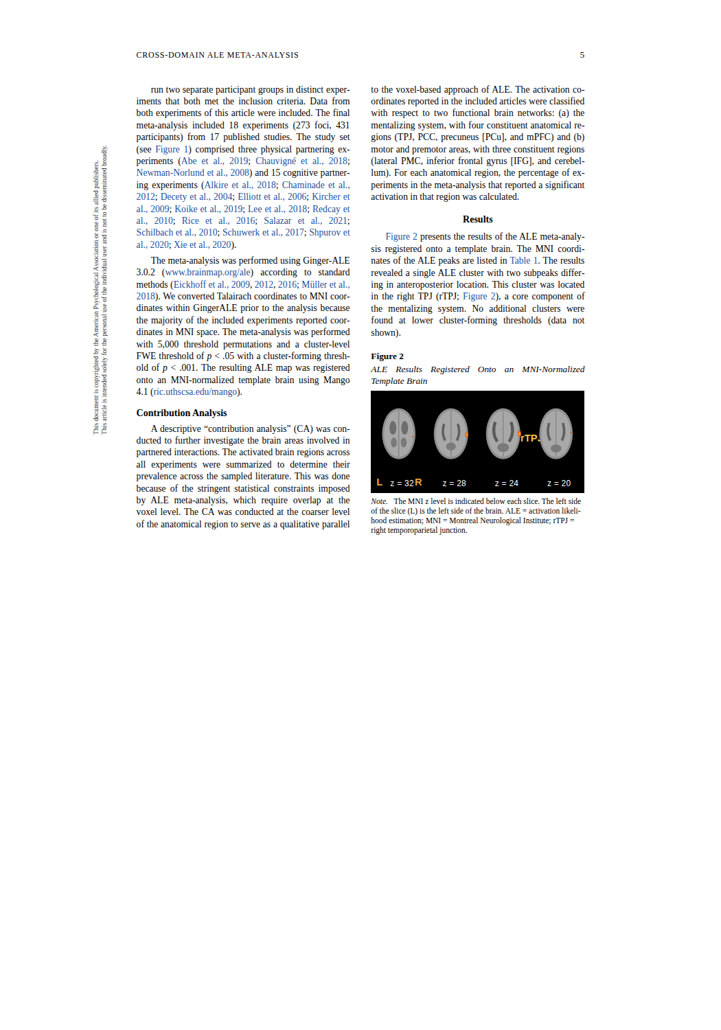This document is copyrighted by the American Psychological Association or one of its allied publishers.
This article is intended solely for the personal use of the individual user and is not to be disseminated broadly.
Cross-Domain ALE Meta-Analysis 5
run two separate participant groups in distinct experiments that both met the inclusion criteria. Data from both experiments of this article were included. The final meta-analysis included 18 experiments (273 foci, 431 participants) from 17 published studies. The study set (see Figure 1) comprised three physical partnering experiments (Abe et al., 2019; Chauvigné et al., 2018; Newman-Norlund et al., 2008) and 15 cognitive partnering experiments (Alkire et al., 2018; Chaminade et al., 2012; Decety et al., 2004; Elliott et al., 2006; Kircher et al., 2009; Koike et al., 2019; Lee et al., 2018; Redcay et al., 2010; Rice et al., 2016; Salazar et al., 2021; Schilbach et al., 2010; Schuwerk et al., 2017; Shpurov et al., 2020; Xie et al., 2020).
The meta-analysis was performed using Ginger-ALE 3.0.2 (www.brainmap.org/ale) according to standard methods (Eickhoff et al., 2009, 2012, 2016; Müller et al., 2018). We converted Talairach coordinates to MNI coordinates within GingerALE prior to the analysis because the majority of the included experiments reported coordinates in MNI space. The meta-analysis was performed with 5,000 threshold permutations and a cluster-level FWE threshold of p < .05 with a cluster-forming threshold of p < .001. The resulting ALE map was registered onto an MNI-normalized template brain using Mango 4.1 (ric.uthscsa.edu/mango).
Contribution Analysis
A descriptive “contribution analysis” (CA) was conducted to further investigate the brain areas involved in partnered interactions. The activated brain regions across all experiments were summarized to determine their prevalence across the sampled literature. This was done because of the stringent statistical constraints imposed by ALE meta-analysis, which require overlap at the voxel level. The CA was conducted at the coarser level of the anatomical region to serve as a qualitative parallel to the voxel-based approach of ALE. The activation coordinates reported in the included articles were classified with respect to two functional brain networks: (a) the mentalizing system, with four constituent anatomical regions (TPJ, PCC, precuneus [PCu], and mPFC) and (b) motor and premotor areas, with three constituent regions (lateral PMC, inferior frontal gyrus [IFG], and cerebellum). For each anatomical region, the percentage of experiments in the meta-analysis that reported a significant activation in that region was calculated.
Results
Figure 2 presents the results of the ALE meta-analysis registered onto a template brain. The MNI coordinates of the ALE peaks are listed in Table 1. The results revealed a single ALE cluster with two subpeaks differing in anteroposterior location. This cluster was located in the right TPJ (rTPJ; Figure 2), a core component of the mentalizing system. No additional clusters were found at lower cluster-forming thresholds (data not shown).
Figure 2
ALE Results Registered Onto an MNI-Normalized Template Brain
z = 32
L
R
z = 28
z = 24
rTPJ
z = 20
Note. The MNI z level is indicated below each slice. The left side of the slice (L) is the left side of the brain. ALE = activation likelihood estimation; MNI = Montreal Neurological Institute; rTPJ = right temporoparietal junction.